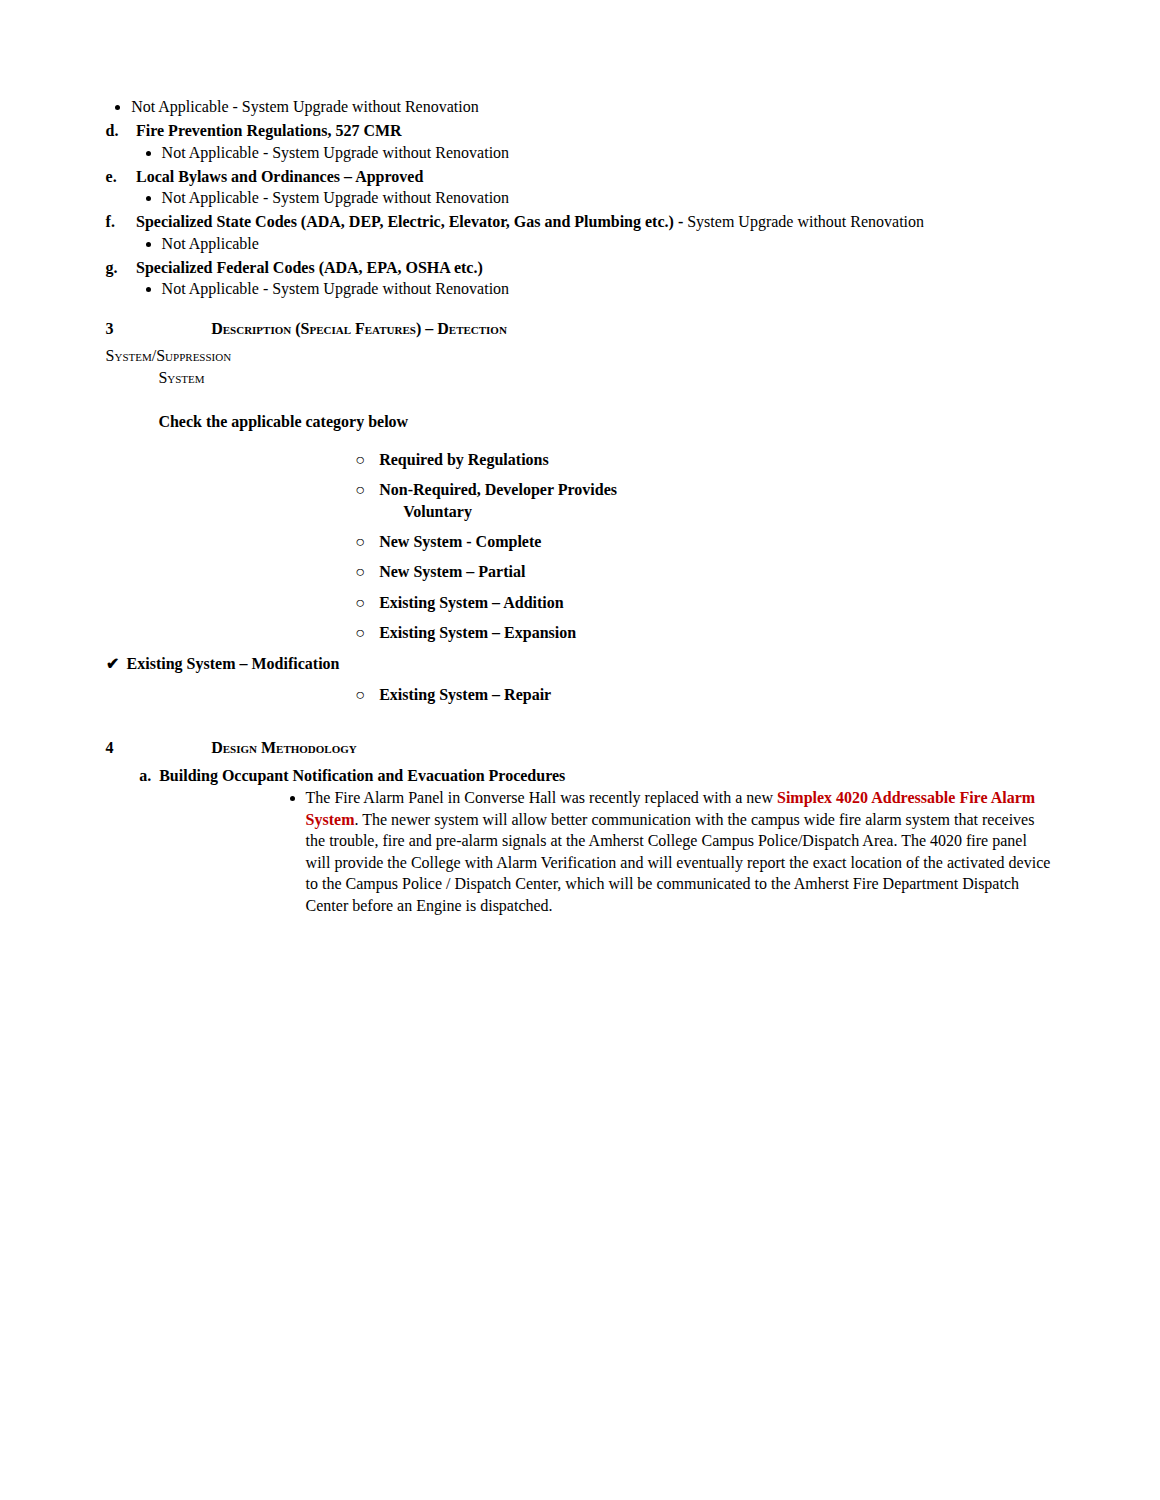Not Applicable - System Upgrade without Renovation
d. Fire Prevention Regulations, 527 CMR
Not Applicable - System Upgrade without Renovation
e. Local Bylaws and Ordinances – Approved
Not Applicable - System Upgrade without Renovation
f. Specialized State Codes (ADA, DEP, Electric, Elevator, Gas and Plumbing etc.) - System Upgrade without Renovation
Not Applicable
g. Specialized Federal Codes (ADA, EPA, OSHA etc.)
Not Applicable - System Upgrade without Renovation
3 Description (Special Features) – Detection
System/Suppression
System
Check the applicable category below
○Required by Regulations
○Non-Required, Developer Provides Voluntary
○New System - Complete
○New System – Partial
○Existing System – Addition
○Existing System – Expansion
✔Existing System – Modification
○Existing System – Repair
4 Design Methodology
a. Building Occupant Notification and Evacuation Procedures
The Fire Alarm Panel in Converse Hall was recently replaced with a new Simplex 4020 Addressable Fire Alarm System. The newer system will allow better communication with the campus wide fire alarm system that receives the trouble, fire and pre-alarm signals at the Amherst College Campus Police/Dispatch Area. The 4020 fire panel will provide the College with Alarm Verification and will eventually report the exact location of the activated device to the Campus Police / Dispatch Center, which will be communicated to the Amherst Fire Department Dispatch Center before an Engine is dispatched.